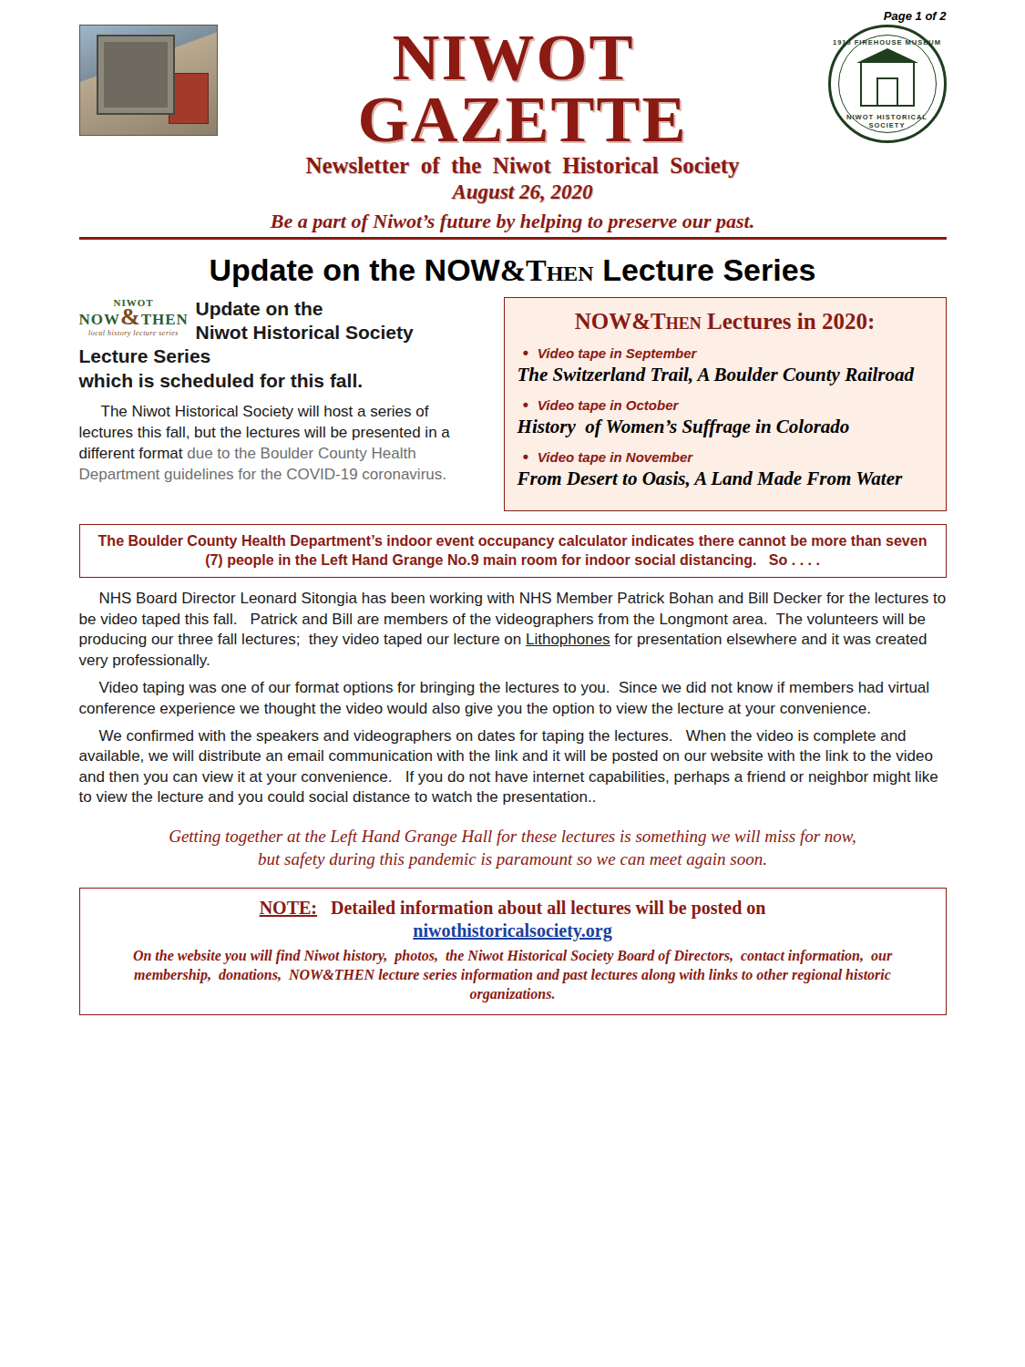Page 1 of 2
NIWOT GAZETTE
Newsletter of the Niwot Historical Society
August 26, 2020
1910 FIREHOUSE MUSEUM
NIWOT HISTORICAL SOCIETY
Be a part of Niwot’s future by helping to preserve our past.
Update on the NOW&Then Lecture Series
NIWOT
NOW&THEN
local history lecture series
Update on the
Niwot Historical Society
Lecture Series
which is scheduled for this fall.
The Niwot Historical Society will host a series of lectures this fall, but the lectures will be presented in a different format due to the Boulder County Health Department guidelines for the COVID-19 coronavirus.
NOW&Then Lectures in 2020:
Video tape in September The Switzerland Trail, A Boulder County Railroad
Video tape in October History of Women’s Suffrage in Colorado
Video tape in November From Desert to Oasis, A Land Made From Water
The Boulder County Health Department’s indoor event occupancy calculator indicates there cannot be more than seven (7) people in the Left Hand Grange No.9 main room for indoor social distancing. So . . . .
NHS Board Director Leonard Sitongia has been working with NHS Member Patrick Bohan and Bill Decker for the lectures to be video taped this fall. Patrick and Bill are members of the videographers from the Longmont area. The volunteers will be producing our three fall lectures; they video taped our lecture on Lithophones for presentation elsewhere and it was created very professionally.
Video taping was one of our format options for bringing the lectures to you. Since we did not know if members had virtual conference experience we thought the video would also give you the option to view the lecture at your convenience.
We confirmed with the speakers and videographers on dates for taping the lectures. When the video is complete and available, we will distribute an email communication with the link and it will be posted on our website with the link to the video and then you can view it at your convenience. If you do not have internet capabilities, perhaps a friend or neighbor might like to view the lecture and you could social distance to watch the presentation..
Getting together at the Left Hand Grange Hall for these lectures is something we will miss for now,
but safety during this pandemic is paramount so we can meet again soon.
NOTE: Detailed information about all lectures will be posted on
niwothistoricalsociety.org
On the website you will find Niwot history, photos, the Niwot Historical Society Board of Directors, contact information, our membership, donations, NOW&THEN lecture series information and past lectures along with links to other regional historic organizations.